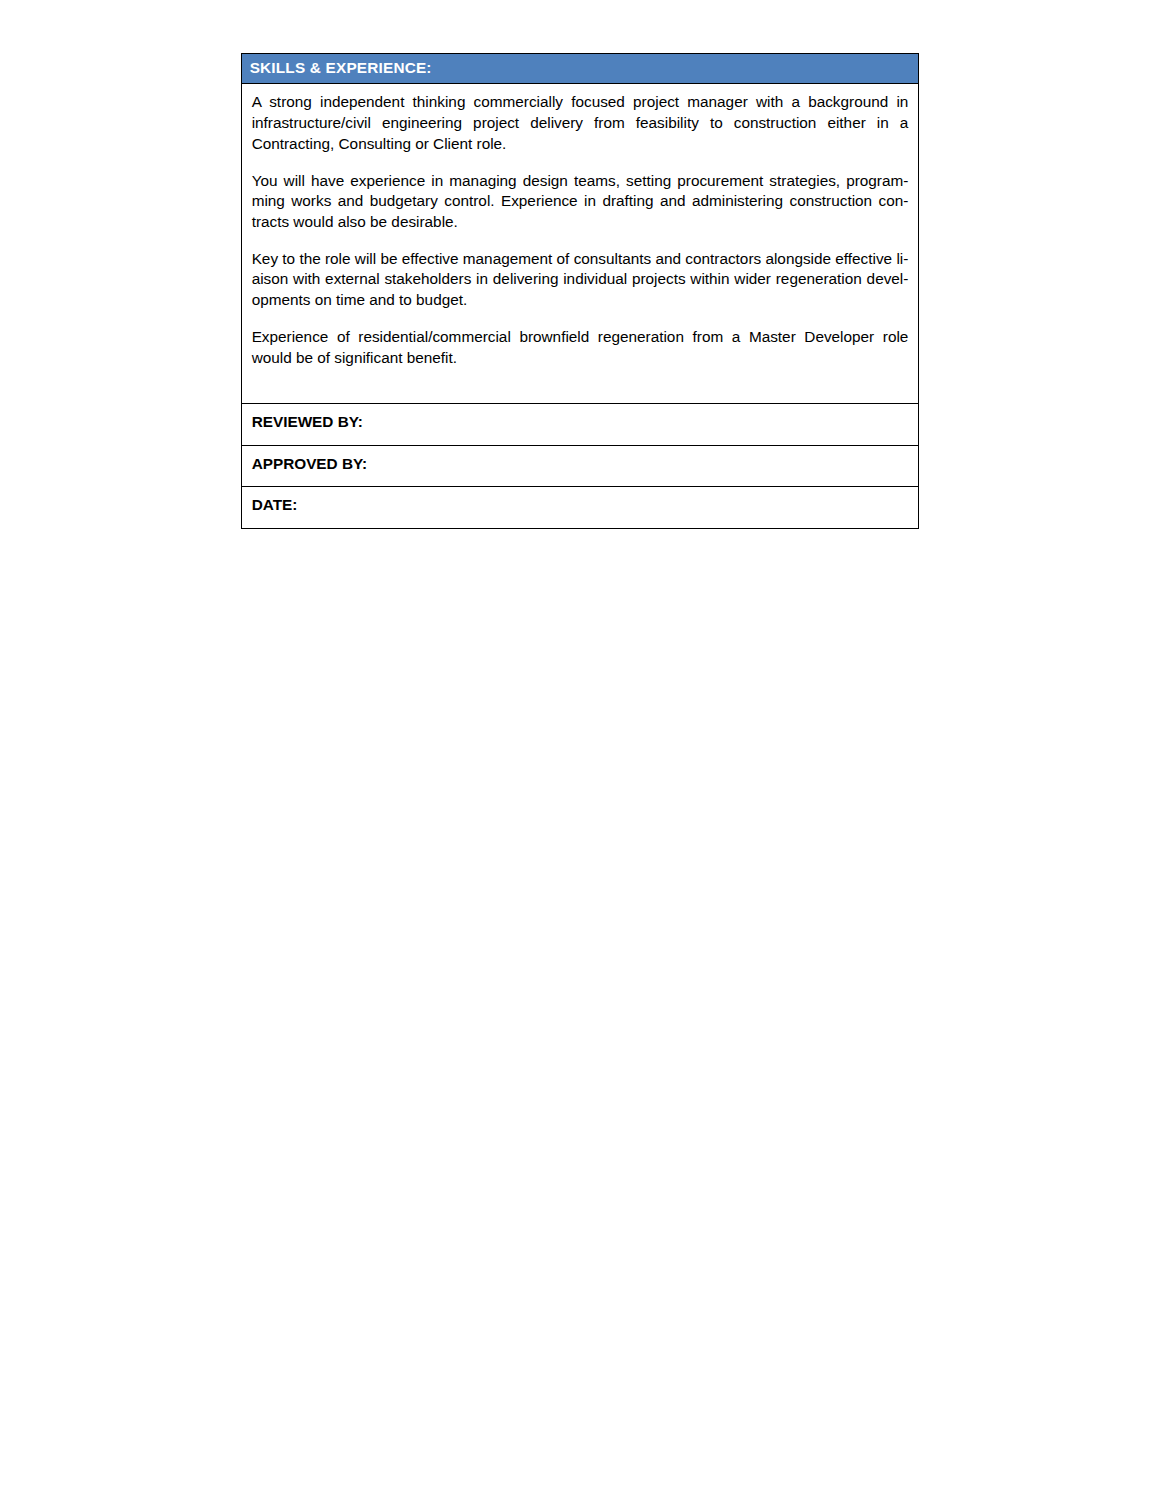| SKILLS & EXPERIENCE: |
| A strong independent thinking commercially focused project manager with a background in infrastructure/civil engineering project delivery from feasibility to construction either in a Contracting, Consulting or Client role. You will have experience in managing design teams, setting procurement strategies, programming works and budgetary control. Experience in drafting and administering construction contracts would also be desirable. Key to the role will be effective management of consultants and contractors alongside effective liaison with external stakeholders in delivering individual projects within wider regeneration developments on time and to budget. Experience of residential/commercial brownfield regeneration from a Master Developer role would be of significant benefit. |
| REVIEWED BY: |
| APPROVED BY: |
| DATE: |